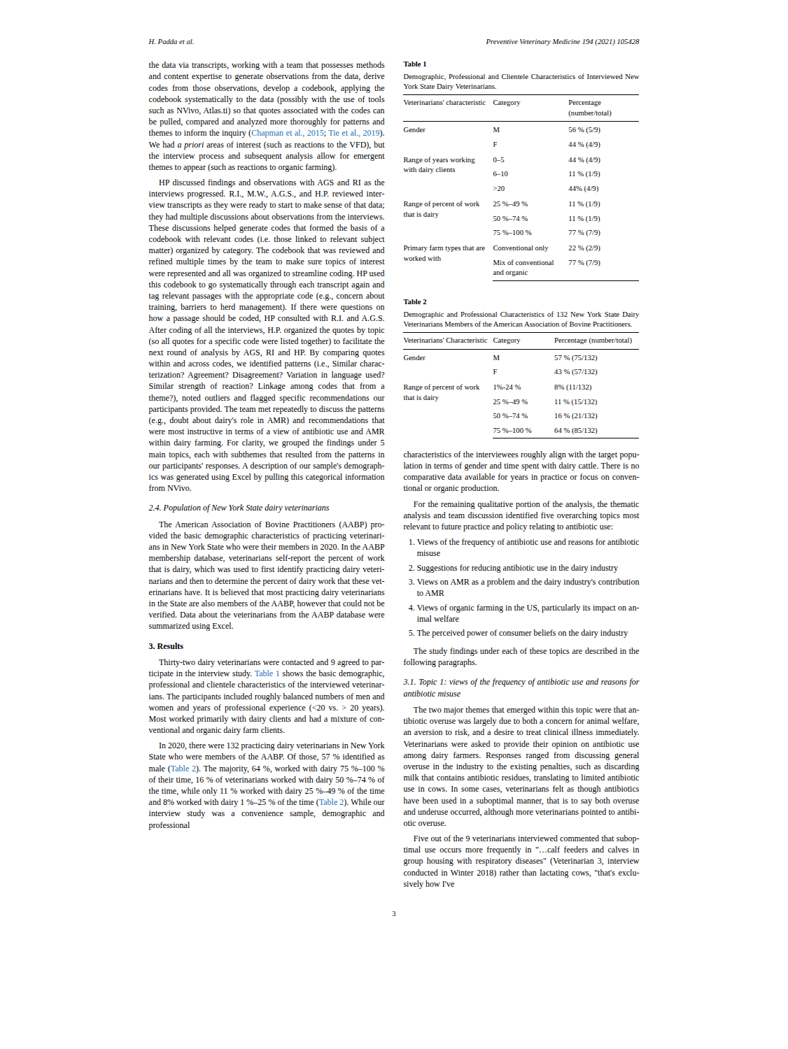H. Padda et al.
Preventive Veterinary Medicine 194 (2021) 105428
the data via transcripts, working with a team that possesses methods and content expertise to generate observations from the data, derive codes from those observations, develop a codebook, applying the codebook systematically to the data (possibly with the use of tools such as NVivo, Atlas.ti) so that quotes associated with the codes can be pulled, compared and analyzed more thoroughly for patterns and themes to inform the inquiry (Chapman et al., 2015; Tie et al., 2019). We had a priori areas of interest (such as reactions to the VFD), but the interview process and subsequent analysis allow for emergent themes to appear (such as reactions to organic farming).
HP discussed findings and observations with AGS and RI as the interviews progressed. R.I., M.W., A.G.S., and H.P. reviewed interview transcripts as they were ready to start to make sense of that data; they had multiple discussions about observations from the interviews. These discussions helped generate codes that formed the basis of a codebook with relevant codes (i.e. those linked to relevant subject matter) organized by category. The codebook that was reviewed and refined multiple times by the team to make sure topics of interest were represented and all was organized to streamline coding. HP used this codebook to go systematically through each transcript again and tag relevant passages with the appropriate code (e.g., concern about training, barriers to herd management). If there were questions on how a passage should be coded, HP consulted with R.I. and A.G.S. After coding of all the interviews, H.P. organized the quotes by topic (so all quotes for a specific code were listed together) to facilitate the next round of analysis by AGS, RI and HP. By comparing quotes within and across codes, we identified patterns (i.e., Similar characterization? Agreement? Disagreement? Variation in language used? Similar strength of reaction? Linkage among codes that from a theme?), noted outliers and flagged specific recommendations our participants provided. The team met repeatedly to discuss the patterns (e.g., doubt about dairy's role in AMR) and recommendations that were most instructive in terms of a view of antibiotic use and AMR within dairy farming. For clarity, we grouped the findings under 5 main topics, each with subthemes that resulted from the patterns in our participants' responses. A description of our sample's demographics was generated using Excel by pulling this categorical information from NVivo.
2.4. Population of New York State dairy veterinarians
The American Association of Bovine Practitioners (AABP) provided the basic demographic characteristics of practicing veterinarians in New York State who were their members in 2020. In the AABP membership database, veterinarians self-report the percent of work that is dairy, which was used to first identify practicing dairy veterinarians and then to determine the percent of dairy work that these veterinarians have. It is believed that most practicing dairy veterinarians in the State are also members of the AABP, however that could not be verified. Data about the veterinarians from the AABP database were summarized using Excel.
3. Results
Thirty-two dairy veterinarians were contacted and 9 agreed to participate in the interview study. Table 1 shows the basic demographic, professional and clientele characteristics of the interviewed veterinarians. The participants included roughly balanced numbers of men and women and years of professional experience (<20 vs. > 20 years). Most worked primarily with dairy clients and had a mixture of conventional and organic dairy farm clients.
In 2020, there were 132 practicing dairy veterinarians in New York State who were members of the AABP. Of those, 57 % identified as male (Table 2). The majority, 64 %, worked with dairy 75 %–100 % of their time, 16 % of veterinarians worked with dairy 50 %–74 % of the time, while only 11 % worked with dairy 25 %–49 % of the time and 8% worked with dairy 1 %–25 % of the time (Table 2). While our interview study was a convenience sample, demographic and professional
Table 1
Demographic, Professional and Clientele Characteristics of Interviewed New York State Dairy Veterinarians.
| Veterinarians' characteristic | Category | Percentage (number/total) |
| --- | --- | --- |
| Gender | M | 56 % (5/9) |
| F | 44 % (4/9) |
| Range of years working with dairy clients | 0–5 | 44 % (4/9) |
| 6–10 | 11 % (1/9) |
| >20 | 44% (4/9) |
| Range of percent of work that is dairy | 25 %–49 % | 11 % (1/9) |
| 50 %–74 % | 11 % (1/9) |
| 75 %–100 % | 77 % (7/9) |
| Primary farm types that are worked with | Conventional only | 22 % (2/9) |
| Mix of conventional and organic | 77 % (7/9) |
Table 2
Demographic and Professional Characteristics of 132 New York State Dairy Veterinarians Members of the American Association of Bovine Practitioners.
| Veterinarians' Characteristic | Category | Percentage (number/total) |
| --- | --- | --- |
| Gender | M | 57 % (75/132) |
| F | 43 % (57/132) |
| Range of percent of work that is dairy | 1%-24 % | 8% (11/132) |
| 25 %–49 % | 11 % (15/132) |
| 50 %–74 % | 16 % (21/132) |
| 75 %–100 % | 64 % (85/132) |
characteristics of the interviewees roughly align with the target population in terms of gender and time spent with dairy cattle. There is no comparative data available for years in practice or focus on conventional or organic production.
For the remaining qualitative portion of the analysis, the thematic analysis and team discussion identified five overarching topics most relevant to future practice and policy relating to antibiotic use:
Views of the frequency of antibiotic use and reasons for antibiotic misuse
Suggestions for reducing antibiotic use in the dairy industry
Views on AMR as a problem and the dairy industry's contribution to AMR
Views of organic farming in the US, particularly its impact on animal welfare
The perceived power of consumer beliefs on the dairy industry
The study findings under each of these topics are described in the following paragraphs.
3.1. Topic 1: views of the frequency of antibiotic use and reasons for antibiotic misuse
The two major themes that emerged within this topic were that antibiotic overuse was largely due to both a concern for animal welfare, an aversion to risk, and a desire to treat clinical illness immediately. Veterinarians were asked to provide their opinion on antibiotic use among dairy farmers. Responses ranged from discussing general overuse in the industry to the existing penalties, such as discarding milk that contains antibiotic residues, translating to limited antibiotic use in cows. In some cases, veterinarians felt as though antibiotics have been used in a suboptimal manner, that is to say both overuse and underuse occurred, although more veterinarians pointed to antibiotic overuse.
Five out of the 9 veterinarians interviewed commented that suboptimal use occurs more frequently in "…calf feeders and calves in group housing with respiratory diseases" (Veterinarian 3, interview conducted in Winter 2018) rather than lactating cows, "that's exclusively how I've
3